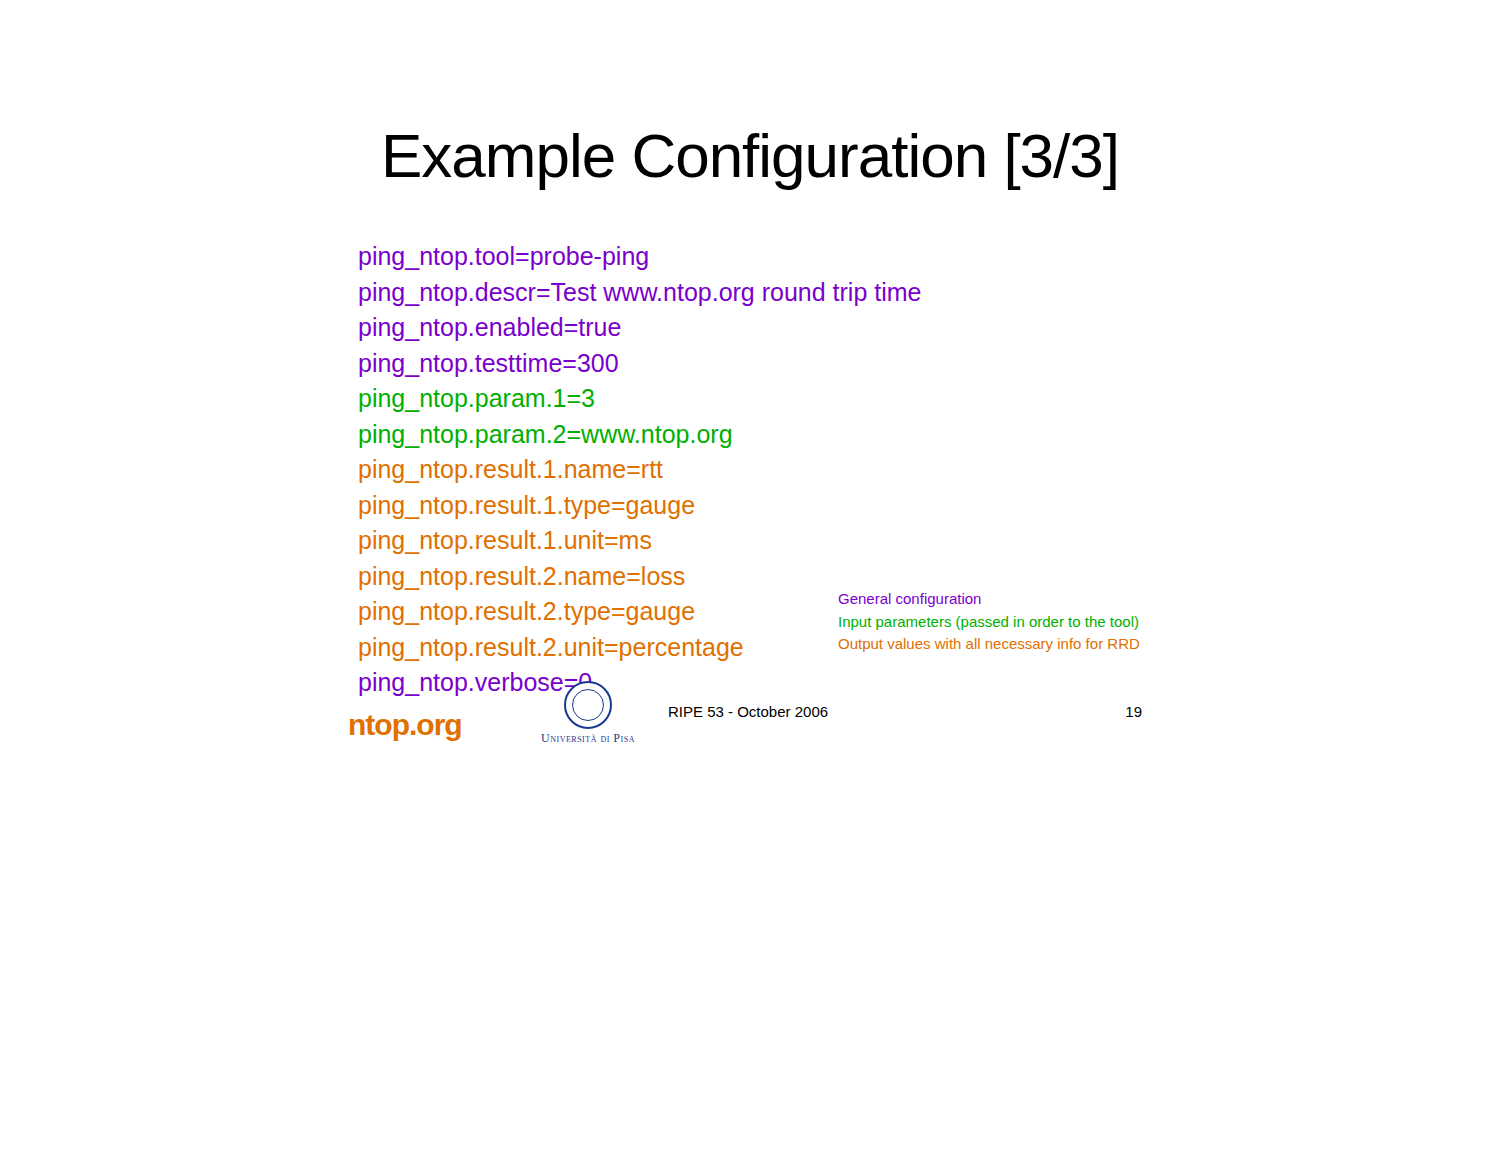Example Configuration [3/3]
ping_ntop.tool=probe-ping
ping_ntop.descr=Test www.ntop.org round trip time
ping_ntop.enabled=true
ping_ntop.testtime=300
ping_ntop.param.1=3
ping_ntop.param.2=www.ntop.org
ping_ntop.result.1.name=rtt
ping_ntop.result.1.type=gauge
ping_ntop.result.1.unit=ms
ping_ntop.result.2.name=loss
ping_ntop.result.2.type=gauge
ping_ntop.result.2.unit=percentage
ping_ntop.verbose=0
General configuration
Input parameters (passed in order to the tool)
Output values with all necessary info for RRD
ntop. org
Università di Pisa
RIPE 53 - October 2006
19